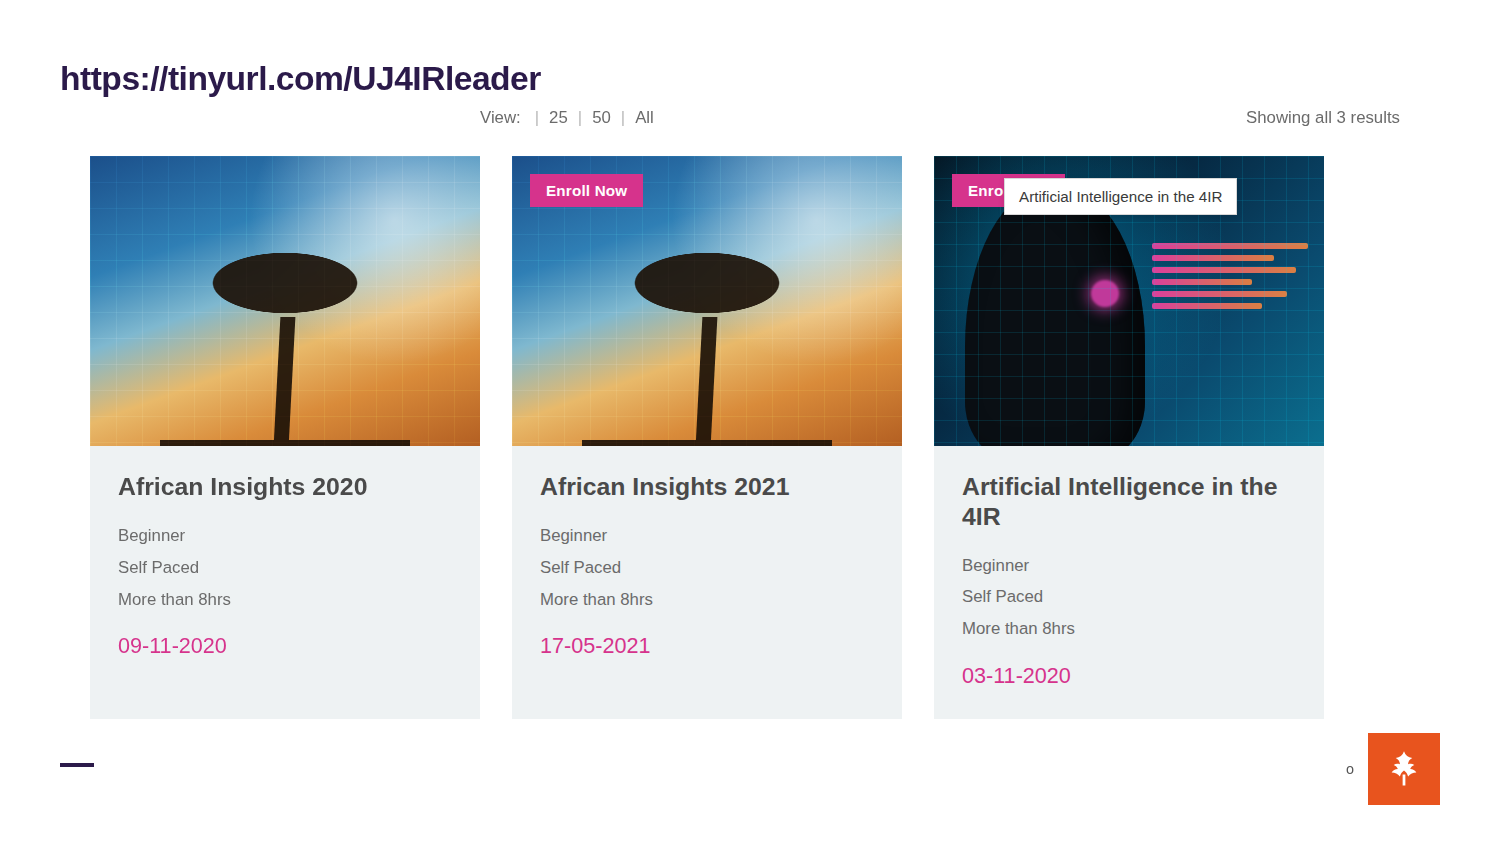https://tinyurl.com/UJ4IRleader
View: | 25 | 50 | All
Showing all 3 results
African Insights 2020
Beginner
Self Paced
More than 8hrs
09-11-2020
Enroll Now
African Insights 2021
Beginner
Self Paced
More than 8hrs
17-05-2021
Enroll Now
Artificial Intelligence in the 4IR
Artificial Intelligence in the 4IR
Beginner
Self Paced
More than 8hrs
03-11-2020
o